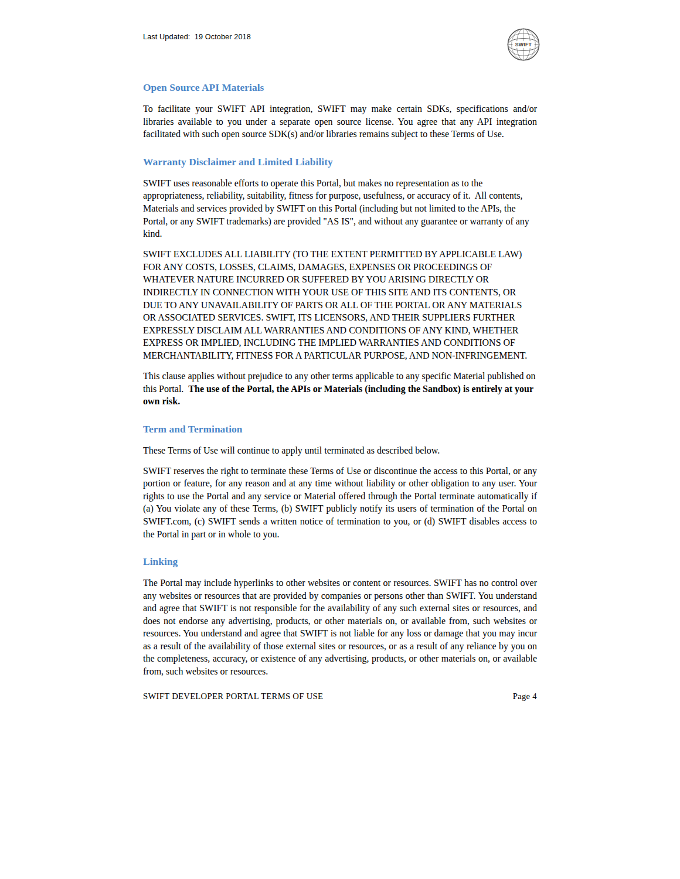Last Updated: 19 October 2018
SWIFT
Open Source API Materials
To facilitate your SWIFT API integration, SWIFT may make certain SDKs, specifications and/or libraries available to you under a separate open source license. You agree that any API integration facilitated with such open source SDK(s) and/or libraries remains subject to these Terms of Use.
Warranty Disclaimer and Limited Liability
SWIFT uses reasonable efforts to operate this Portal, but makes no representation as to the appropriateness, reliability, suitability, fitness for purpose, usefulness, or accuracy of it. All contents, Materials and services provided by SWIFT on this Portal (including but not limited to the APIs, the Portal, or any SWIFT trademarks) are provided "AS IS", and without any guarantee or warranty of any kind.
SWIFT EXCLUDES ALL LIABILITY (TO THE EXTENT PERMITTED BY APPLICABLE LAW) FOR ANY COSTS, LOSSES, CLAIMS, DAMAGES, EXPENSES OR PROCEEDINGS OF WHATEVER NATURE INCURRED OR SUFFERED BY YOU ARISING DIRECTLY OR INDIRECTLY IN CONNECTION WITH YOUR USE OF THIS SITE AND ITS CONTENTS, OR DUE TO ANY UNAVAILABILITY OF PARTS OR ALL OF THE PORTAL OR ANY MATERIALS OR ASSOCIATED SERVICES. SWIFT, ITS LICENSORS, AND THEIR SUPPLIERS FURTHER EXPRESSLY DISCLAIM ALL WARRANTIES AND CONDITIONS OF ANY KIND, WHETHER EXPRESS OR IMPLIED, INCLUDING THE IMPLIED WARRANTIES AND CONDITIONS OF MERCHANTABILITY, FITNESS FOR A PARTICULAR PURPOSE, AND NON-INFRINGEMENT.
This clause applies without prejudice to any other terms applicable to any specific Material published on this Portal. The use of the Portal, the APIs or Materials (including the Sandbox) is entirely at your own risk.
Term and Termination
These Terms of Use will continue to apply until terminated as described below.
SWIFT reserves the right to terminate these Terms of Use or discontinue the access to this Portal, or any portion or feature, for any reason and at any time without liability or other obligation to any user. Your rights to use the Portal and any service or Material offered through the Portal terminate automatically if (a) You violate any of these Terms, (b) SWIFT publicly notify its users of termination of the Portal on SWIFT.com, (c) SWIFT sends a written notice of termination to you, or (d) SWIFT disables access to the Portal in part or in whole to you.
Linking
The Portal may include hyperlinks to other websites or content or resources. SWIFT has no control over any websites or resources that are provided by companies or persons other than SWIFT. You understand and agree that SWIFT is not responsible for the availability of any such external sites or resources, and does not endorse any advertising, products, or other materials on, or available from, such websites or resources. You understand and agree that SWIFT is not liable for any loss or damage that you may incur as a result of the availability of those external sites or resources, or as a result of any reliance by you on the completeness, accuracy, or existence of any advertising, products, or other materials on, or available from, such websites or resources.
SWIFT DEVELOPER PORTAL TERMS OF USE
Page 4